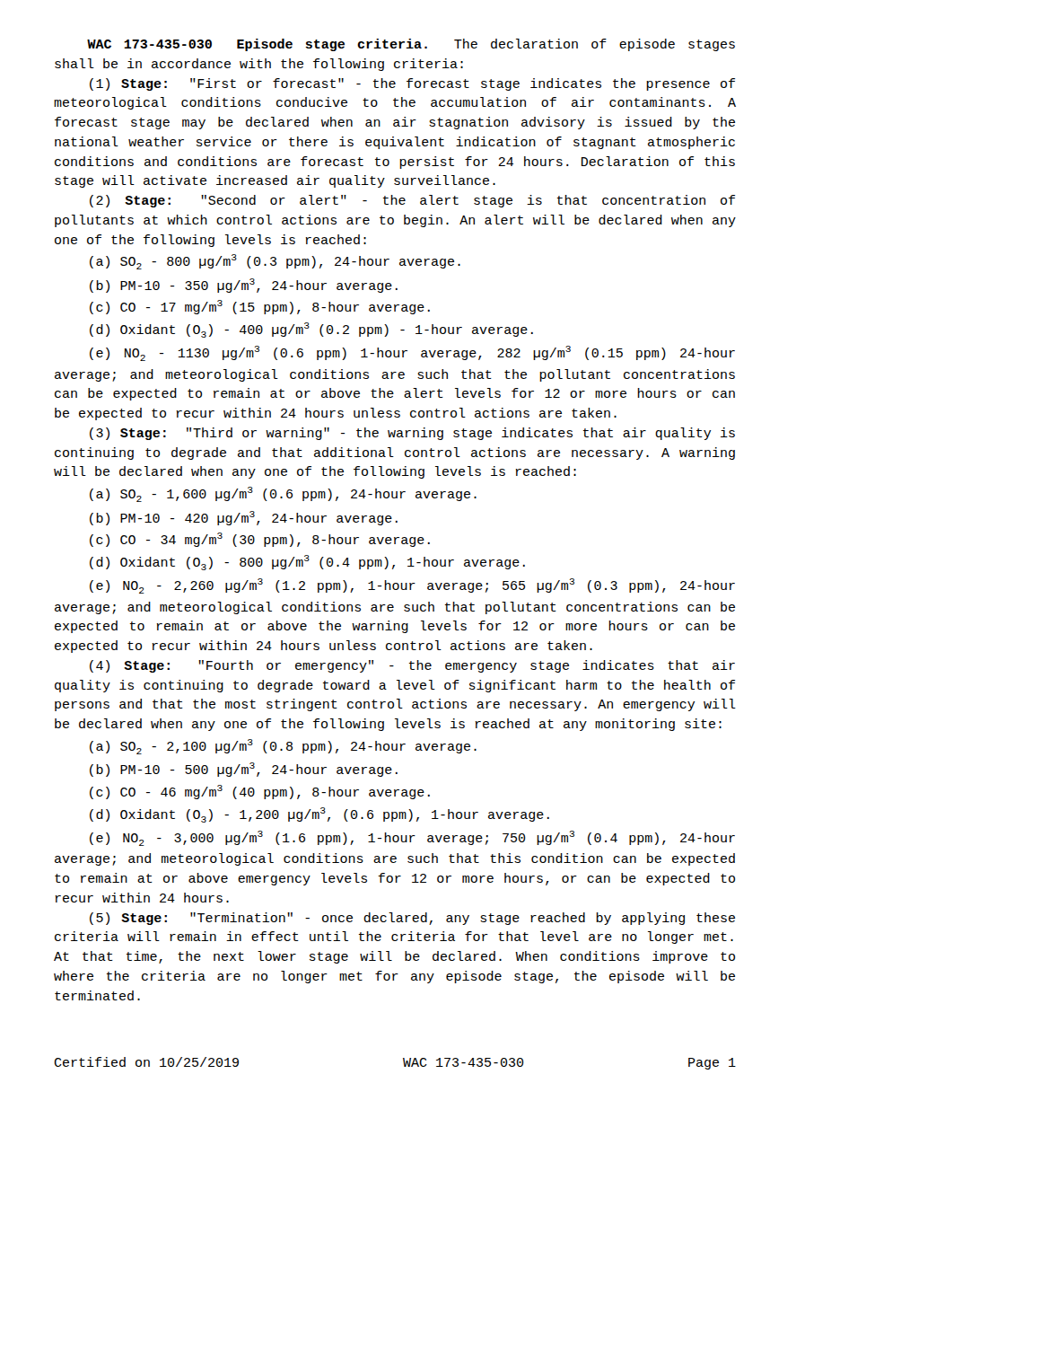WAC 173-435-030 Episode stage criteria. The declaration of episode stages shall be in accordance with the following criteria:
(1) Stage: "First or forecast" - the forecast stage indicates the presence of meteorological conditions conducive to the accumulation of air contaminants. A forecast stage may be declared when an air stagnation advisory is issued by the national weather service or there is equivalent indication of stagnant atmospheric conditions and conditions are forecast to persist for 24 hours. Declaration of this stage will activate increased air quality surveillance.
(2) Stage: "Second or alert" - the alert stage is that concentration of pollutants at which control actions are to begin. An alert will be declared when any one of the following levels is reached:
(a) SO2 - 800 µg/m3 (0.3 ppm), 24-hour average.
(b) PM-10 - 350 µg/m3, 24-hour average.
(c) CO - 17 mg/m3 (15 ppm), 8-hour average.
(d) Oxidant (O3) - 400 µg/m3 (0.2 ppm) - 1-hour average.
(e) NO2 - 1130 µg/m3 (0.6 ppm) 1-hour average, 282 µg/m3 (0.15 ppm) 24-hour average; and meteorological conditions are such that the pollutant concentrations can be expected to remain at or above the alert levels for 12 or more hours or can be expected to recur within 24 hours unless control actions are taken.
(3) Stage: "Third or warning" - the warning stage indicates that air quality is continuing to degrade and that additional control actions are necessary. A warning will be declared when any one of the following levels is reached:
(a) SO2 - 1,600 µg/m3 (0.6 ppm), 24-hour average.
(b) PM-10 - 420 µg/m3, 24-hour average.
(c) CO - 34 mg/m3 (30 ppm), 8-hour average.
(d) Oxidant (O3) - 800 µg/m3 (0.4 ppm), 1-hour average.
(e) NO2 - 2,260 µg/m3 (1.2 ppm), 1-hour average; 565 µg/m3 (0.3 ppm), 24-hour average; and meteorological conditions are such that pollutant concentrations can be expected to remain at or above the warning levels for 12 or more hours or can be expected to recur within 24 hours unless control actions are taken.
(4) Stage: "Fourth or emergency" - the emergency stage indicates that air quality is continuing to degrade toward a level of significant harm to the health of persons and that the most stringent control actions are necessary. An emergency will be declared when any one of the following levels is reached at any monitoring site:
(a) SO2 - 2,100 µg/m3 (0.8 ppm), 24-hour average.
(b) PM-10 - 500 µg/m3, 24-hour average.
(c) CO - 46 mg/m3 (40 ppm), 8-hour average.
(d) Oxidant (O3) - 1,200 µg/m3, (0.6 ppm), 1-hour average.
(e) NO2 - 3,000 µg/m3 (1.6 ppm), 1-hour average; 750 µg/m3 (0.4 ppm), 24-hour average; and meteorological conditions are such that this condition can be expected to remain at or above emergency levels for 12 or more hours, or can be expected to recur within 24 hours.
(5) Stage: "Termination" - once declared, any stage reached by applying these criteria will remain in effect until the criteria for that level are no longer met. At that time, the next lower stage will be declared. When conditions improve to where the criteria are no longer met for any episode stage, the episode will be terminated.
Certified on 10/25/2019 WAC 173-435-030 Page 1